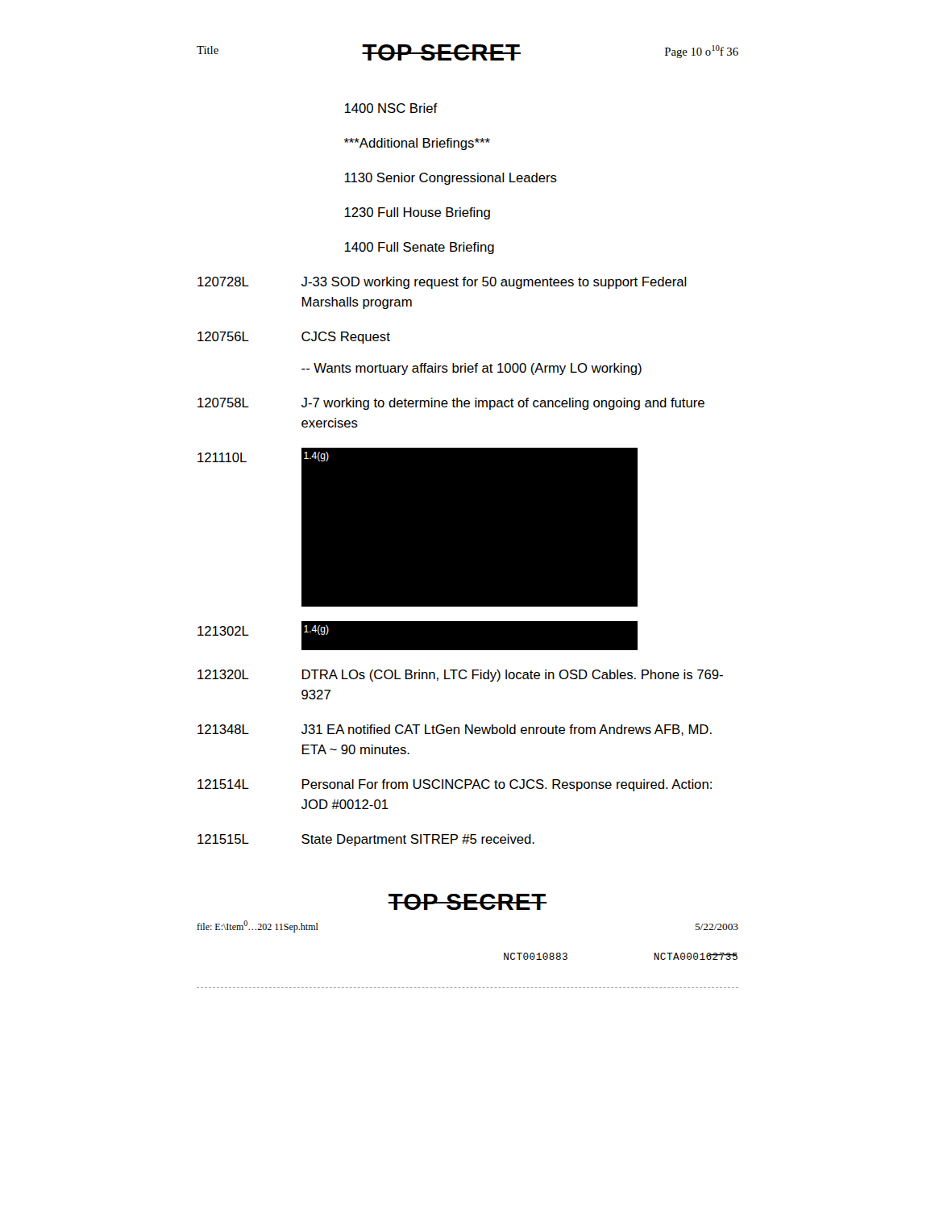Title
TOP SECRET
Page 10 o10f 36
1400 NSC Brief
***Additional Briefings***
1130 Senior Congressional Leaders
1230 Full House Briefing
1400 Full Senate Briefing
| 120728L | J-33 SOD working request for 50 augmentees to support Federal Marshalls program |
| 120756L | CJCS Request -- Wants mortuary affairs brief at 1000 (Army LO working) |
| 120758L | J-7 working to determine the impact of canceling ongoing and future exercises |
| 121110L | 1.4(g) |
| 121302L | 1.4(g) |
| 121320L | DTRA LOs (COL Brinn, LTC Fidy) locate in OSD Cables. Phone is 769-9327 |
| 121348L | J31 EA notified CAT LtGen Newbold enroute from Andrews AFB, MD. ETA ~ 90 minutes. |
| 121514L | Personal For from USCINCPAC to CJCS. Response required. Action: JOD #0012-01 |
| 121515L | State Department SITREP #5 received. |
TOP SECRET
file: E:\Item0…202 11Sep.html
5/22/2003
NCT0010883 NCTA000162735
——